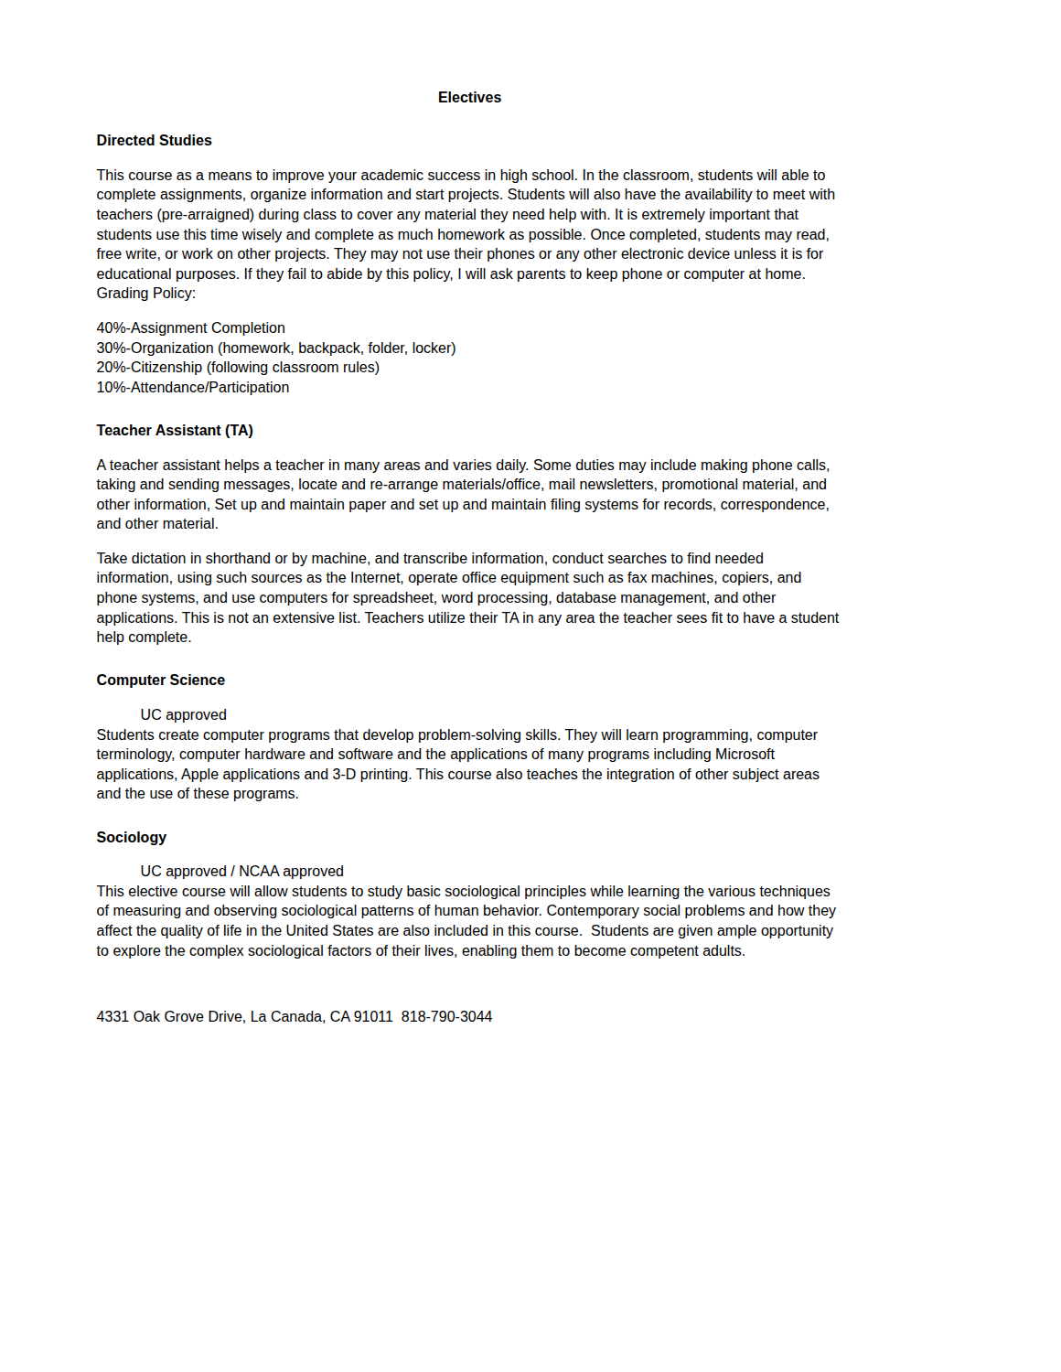Electives
Directed Studies
This course as a means to improve your academic success in high school. In the classroom, students will able to complete assignments, organize information and start projects. Students will also have the availability to meet with teachers (pre-arraigned) during class to cover any material they need help with. It is extremely important that students use this time wisely and complete as much homework as possible. Once completed, students may read, free write, or work on other projects. They may not use their phones or any other electronic device unless it is for educational purposes. If they fail to abide by this policy, I will ask parents to keep phone or computer at home. Grading Policy:
40%-Assignment Completion
30%-Organization (homework, backpack, folder, locker)
20%-Citizenship (following classroom rules)
10%-Attendance/Participation
Teacher Assistant (TA)
A teacher assistant helps a teacher in many areas and varies daily. Some duties may include making phone calls, taking and sending messages, locate and re-arrange materials/office, mail newsletters, promotional material, and other information, Set up and maintain paper and set up and maintain filing systems for records, correspondence, and other material.
Take dictation in shorthand or by machine, and transcribe information, conduct searches to find needed information, using such sources as the Internet, operate office equipment such as fax machines, copiers, and phone systems, and use computers for spreadsheet, word processing, database management, and other applications. This is not an extensive list. Teachers utilize their TA in any area the teacher sees fit to have a student help complete.
Computer Science
UC approved
Students create computer programs that develop problem-solving skills. They will learn programming, computer terminology, computer hardware and software and the applications of many programs including Microsoft applications, Apple applications and 3-D printing. This course also teaches the integration of other subject areas and the use of these programs.
Sociology
UC approved / NCAA approved
This elective course will allow students to study basic sociological principles while learning the various techniques of measuring and observing sociological patterns of human behavior. Contemporary social problems and how they affect the quality of life in the United States are also included in this course. Students are given ample opportunity to explore the complex sociological factors of their lives, enabling them to become competent adults.
4331 Oak Grove Drive, La Canada, CA 91011 818-790-3044